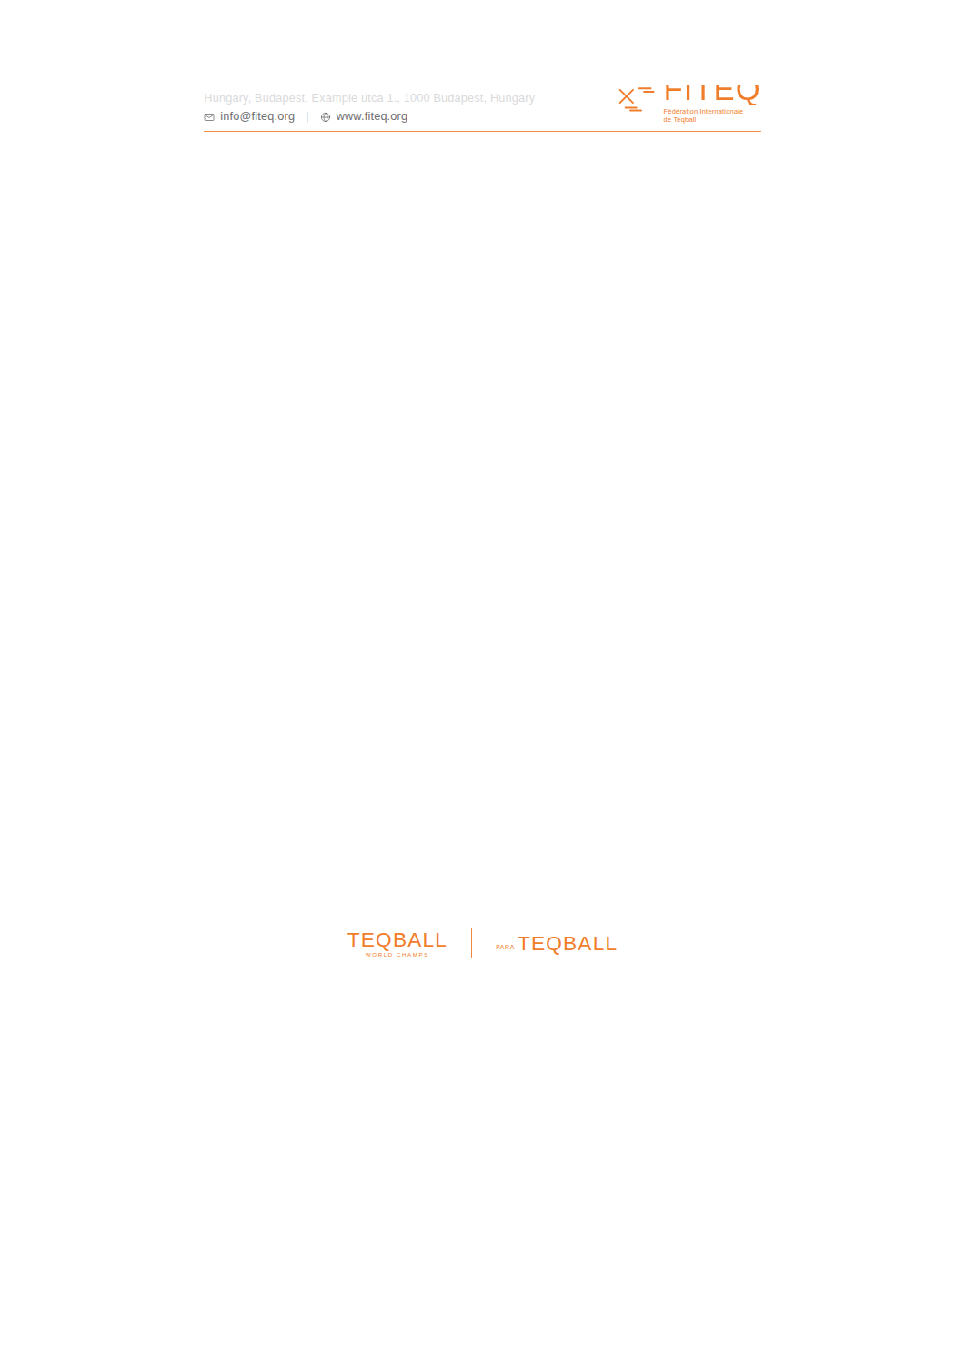Hungary, Budapest, Example utca 1., 1000 Budapest, Hungary
info@fiteq.org | www.fiteq.org
FITEQ
Fédération Internationale
de Teqball
TEQBALL
World Champs
Para TEQBALL